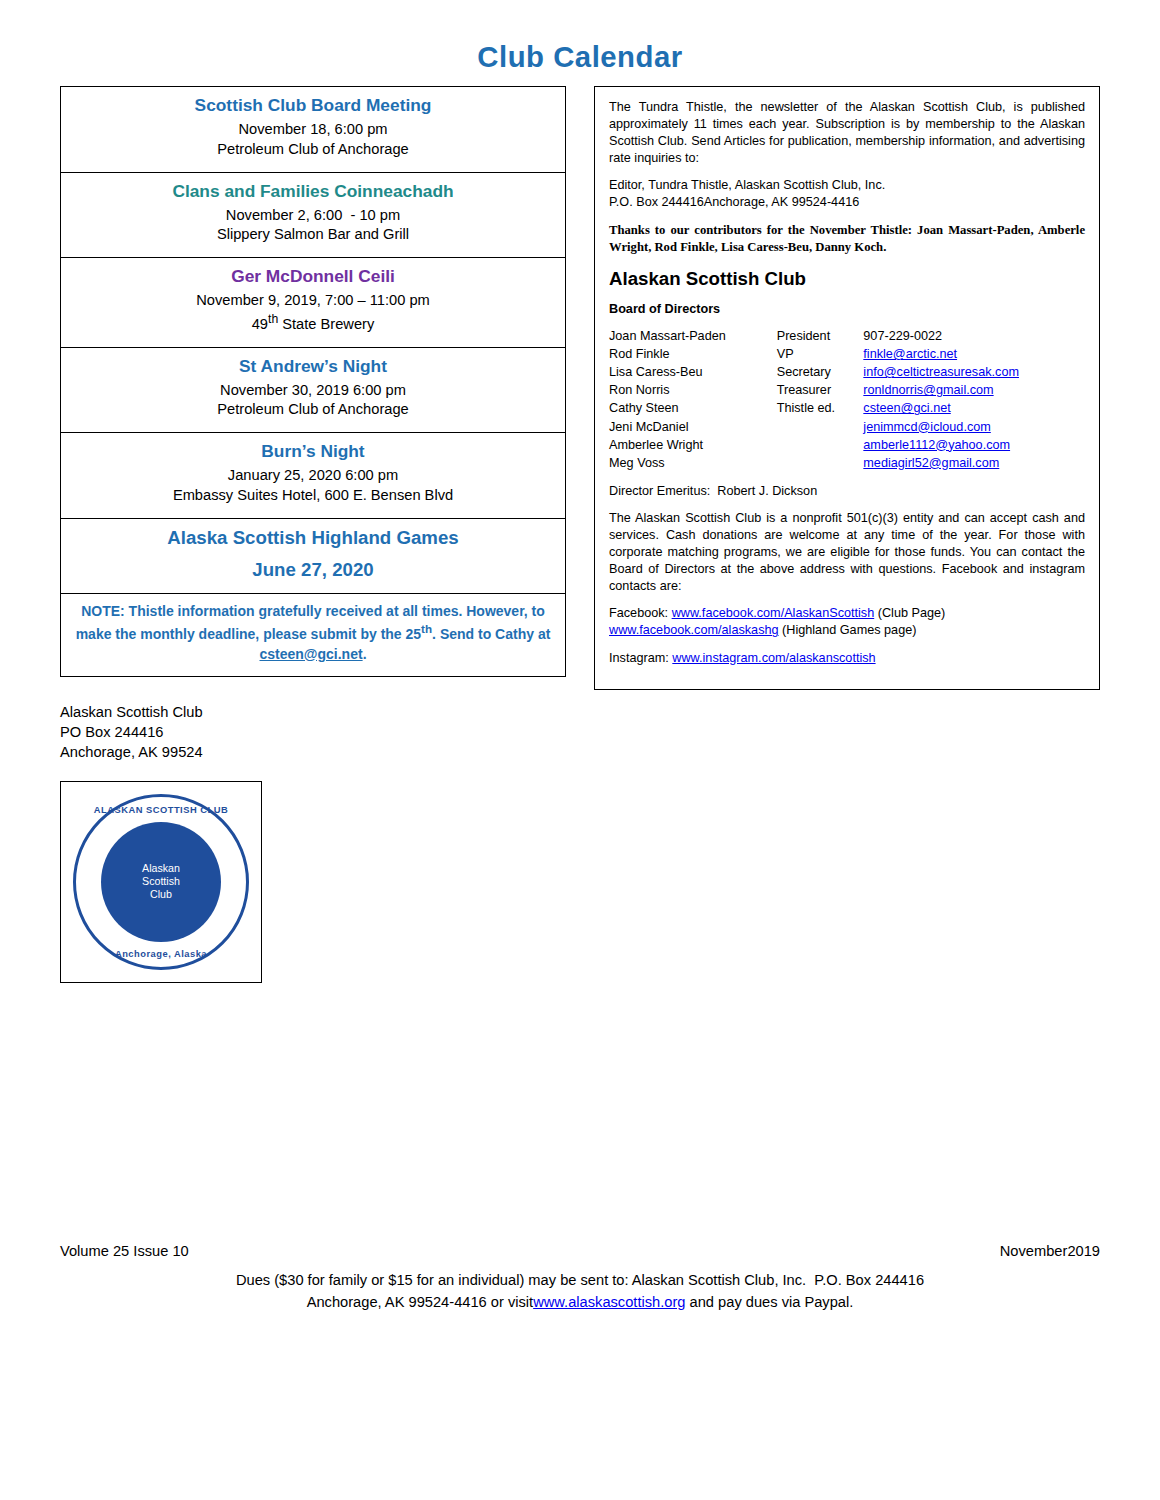Club Calendar
| Scottish Club Board Meeting November 18, 6:00 pm Petroleum Club of Anchorage |
| Clans and Families Coinneachadh November 2, 6:00 - 10 pm Slippery Salmon Bar and Grill |
| Ger McDonnell Ceili November 9, 2019, 7:00 – 11:00 pm 49 th State Brewery |
| St Andrew’s Night November 30, 2019 6:00 pm Petroleum Club of Anchorage |
| Burn’s Night January 25, 2020 6:00 pm Embassy Suites Hotel, 600 E. Bensen Blvd |
| Alaska Scottish Highland Games June 27, 2020 |
| NOTE: Thistle information gratefully received at all times. However, to make the monthly deadline, please submit by the 25 th . Send to Cathy at csteen@gci.net . |
Alaskan Scottish Club
PO Box 244416
Anchorage, AK 99524
ALASKAN SCOTTISH CLUB
Alaskan
Scottish
Club
Anchorage, Alaska
The Tundra Thistle, the newsletter of the Alaskan Scottish Club, is published approximately 11 times each year. Subscription is by membership to the Alaskan Scottish Club. Send Articles for publication, membership information, and advertising rate inquiries to:
Editor, Tundra Thistle, Alaskan Scottish Club, Inc.
P.O. Box 244416Anchorage, AK 99524-4416
Thanks to our contributors for the November Thistle: Joan Massart-Paden, Amberle Wright, Rod Finkle, Lisa Caress-Beu, Danny Koch.
Alaskan Scottish Club
Board of Directors
| Joan Massart-Paden | President | 907-229-0022 |
| Rod Finkle | VP | finkle@arctic.net |
| Lisa Caress-Beu | Secretary | info@celtictreasuresak.com |
| Ron Norris | Treasurer | ronldnorris@gmail.com |
| Cathy Steen | Thistle ed. | csteen@gci.net |
| Jeni McDaniel | | jenimmcd@icloud.com |
| Amberlee Wright | | amberle1112@yahoo.com |
| Meg Voss | | mediagirl52@gmail.com |
Director Emeritus: Robert J. Dickson
The Alaskan Scottish Club is a nonprofit 501(c)(3) entity and can accept cash and services. Cash donations are welcome at any time of the year. For those with corporate matching programs, we are eligible for those funds. You can contact the Board of Directors at the above address with questions. Facebook and instagram contacts are:
Facebook: www.facebook.com/AlaskanScottish (Club Page)
www.facebook.com/alaskashg (Highland Games page)
Instagram: www.instagram.com/alaskanscottish
Volume 25 Issue 10 November2019
Dues ($30 for family or $15 for an individual) may be sent to: Alaskan Scottish Club, Inc. P.O. Box 244416
Anchorage, AK 99524-4416 or visitwww.alaskascottish.org and pay dues via Paypal.